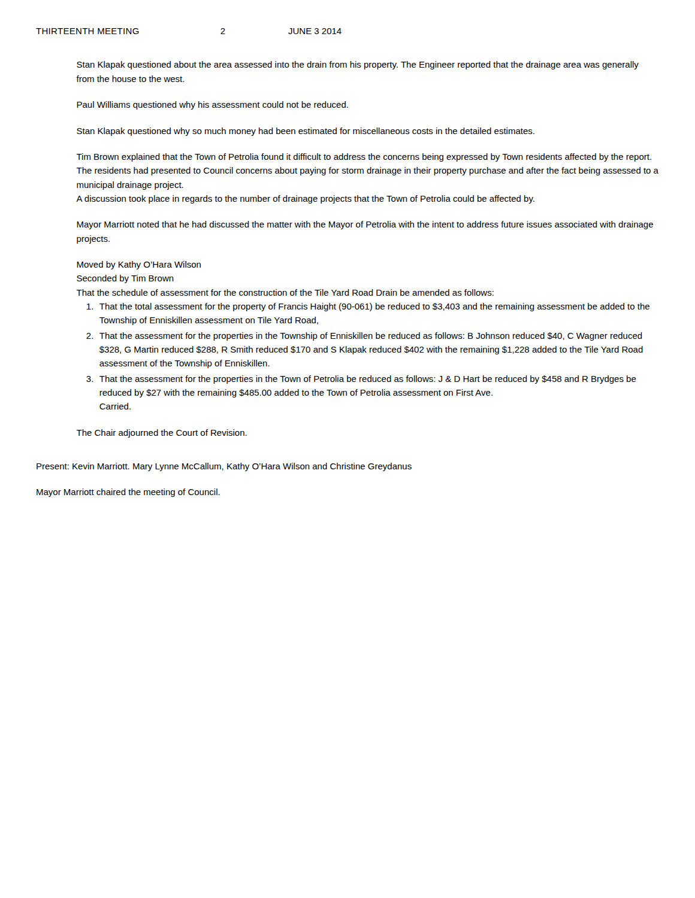THIRTEENTH MEETING 2 JUNE 3 2014
Stan Klapak questioned about the area assessed into the drain from his property. The Engineer reported that the drainage area was generally from the house to the west.
Paul Williams questioned why his assessment could not be reduced.
Stan Klapak questioned why so much money had been estimated for miscellaneous costs in the detailed estimates.
Tim Brown explained that the Town of Petrolia found it difficult to address the concerns being expressed by Town residents affected by the report. The residents had presented to Council concerns about paying for storm drainage in their property purchase and after the fact being assessed to a municipal drainage project.
A discussion took place in regards to the number of drainage projects that the Town of Petrolia could be affected by.
Mayor Marriott noted that he had discussed the matter with the Mayor of Petrolia with the intent to address future issues associated with drainage projects.
Moved by Kathy O’Hara Wilson
Seconded by Tim Brown
That the schedule of assessment for the construction of the Tile Yard Road Drain be amended as follows:
That the total assessment for the property of Francis Haight (90-061) be reduced to $3,403 and the remaining assessment be added to the Township of Enniskillen assessment on Tile Yard Road,
That the assessment for the properties in the Township of Enniskillen be reduced as follows: B Johnson reduced $40, C Wagner reduced $328, G Martin reduced $288, R Smith reduced $170 and S Klapak reduced $402 with the remaining $1,228 added to the Tile Yard Road assessment of the Township of Enniskillen.
That the assessment for the properties in the Town of Petrolia be reduced as follows: J & D Hart be reduced by $458 and R Brydges be reduced by $27 with the remaining $485.00 added to the Town of Petrolia assessment on First Ave.
Carried.
The Chair adjourned the Court of Revision.
Present: Kevin Marriott. Mary Lynne McCallum, Kathy O’Hara Wilson and Christine Greydanus
Mayor Marriott chaired the meeting of Council.